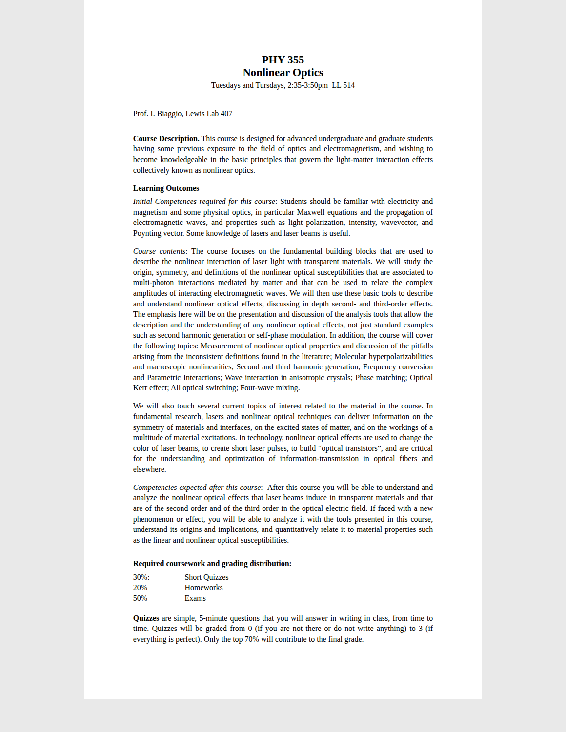PHY 355
Nonlinear Optics
Tuesdays and Tursdays, 2:35-3:50pm LL 514
Prof. I. Biaggio, Lewis Lab 407
Course Description. This course is designed for advanced undergraduate and graduate students having some previous exposure to the field of optics and electromagnetism, and wishing to become knowledgeable in the basic principles that govern the light-matter interaction effects collectively known as nonlinear optics.
Learning Outcomes
Initial Competences required for this course: Students should be familiar with electricity and magnetism and some physical optics, in particular Maxwell equations and the propagation of electromagnetic waves, and properties such as light polarization, intensity, wavevector, and Poynting vector. Some knowledge of lasers and laser beams is useful.
Course contents: The course focuses on the fundamental building blocks that are used to describe the nonlinear interaction of laser light with transparent materials. We will study the origin, symmetry, and definitions of the nonlinear optical susceptibilities that are associated to multi-photon interactions mediated by matter and that can be used to relate the complex amplitudes of interacting electromagnetic waves. We will then use these basic tools to describe and understand nonlinear optical effects, discussing in depth second- and third-order effects. The emphasis here will be on the presentation and discussion of the analysis tools that allow the description and the understanding of any nonlinear optical effects, not just standard examples such as second harmonic generation or self-phase modulation. In addition, the course will cover the following topics: Measurement of nonlinear optical properties and discussion of the pitfalls arising from the inconsistent definitions found in the literature; Molecular hyperpolarizabilities and macroscopic nonlinearities; Second and third harmonic generation; Frequency conversion and Parametric Interactions; Wave interaction in anisotropic crystals; Phase matching; Optical Kerr effect; All optical switching; Four-wave mixing.
We will also touch several current topics of interest related to the material in the course. In fundamental research, lasers and nonlinear optical techniques can deliver information on the symmetry of materials and interfaces, on the excited states of matter, and on the workings of a multitude of material excitations. In technology, nonlinear optical effects are used to change the color of laser beams, to create short laser pulses, to build “optical transistors”, and are critical for the understanding and optimization of information-transmission in optical fibers and elsewhere.
Competencies expected after this course: After this course you will be able to understand and analyze the nonlinear optical effects that laser beams induce in transparent materials and that are of the second order and of the third order in the optical electric field. If faced with a new phenomenon or effect, you will be able to analyze it with the tools presented in this course, understand its origins and implications, and quantitatively relate it to material properties such as the linear and nonlinear optical susceptibilities.
Required coursework and grading distribution:
| 30%: | Short Quizzes |
| 20% | Homeworks |
| 50% | Exams |
Quizzes are simple, 5-minute questions that you will answer in writing in class, from time to time. Quizzes will be graded from 0 (if you are not there or do not write anything) to 3 (if everything is perfect). Only the top 70% will contribute to the final grade.